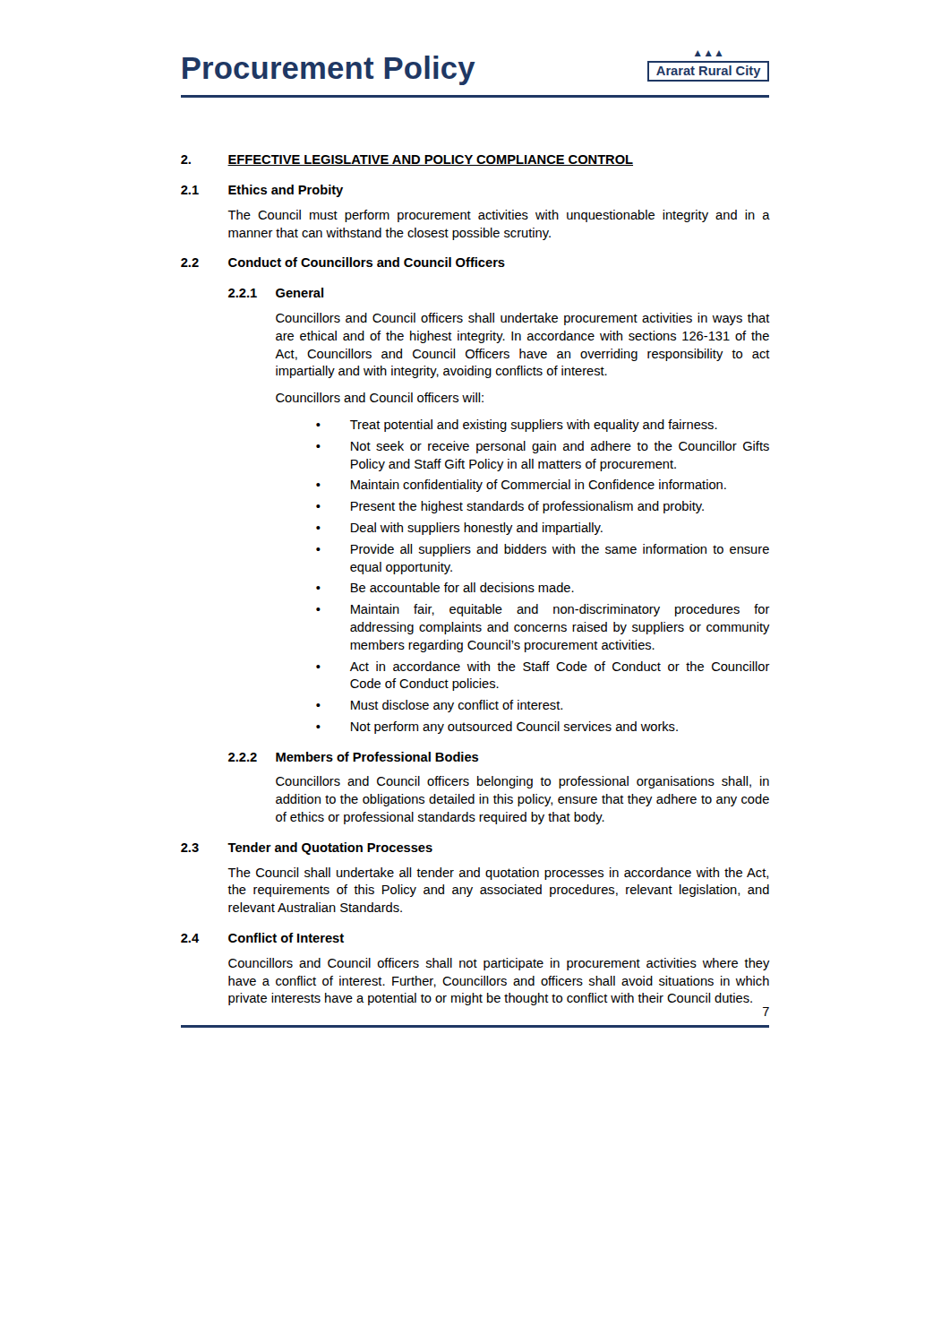Procurement Policy
▲▲▲
Ararat Rural City
2. EFFECTIVE LEGISLATIVE AND POLICY COMPLIANCE CONTROL
2.1 Ethics and Probity
The Council must perform procurement activities with unquestionable integrity and in a manner that can withstand the closest possible scrutiny.
2.2 Conduct of Councillors and Council Officers
2.2.1 General
Councillors and Council officers shall undertake procurement activities in ways that are ethical and of the highest integrity. In accordance with sections 126-131 of the Act, Councillors and Council Officers have an overriding responsibility to act impartially and with integrity, avoiding conflicts of interest.
Councillors and Council officers will:
Treat potential and existing suppliers with equality and fairness.
Not seek or receive personal gain and adhere to the Councillor Gifts Policy and Staff Gift Policy in all matters of procurement.
Maintain confidentiality of Commercial in Confidence information.
Present the highest standards of professionalism and probity.
Deal with suppliers honestly and impartially.
Provide all suppliers and bidders with the same information to ensure equal opportunity.
Be accountable for all decisions made.
Maintain fair, equitable and non-discriminatory procedures for addressing complaints and concerns raised by suppliers or community members regarding Council’s procurement activities.
Act in accordance with the Staff Code of Conduct or the Councillor Code of Conduct policies.
Must disclose any conflict of interest.
Not perform any outsourced Council services and works.
2.2.2 Members of Professional Bodies
Councillors and Council officers belonging to professional organisations shall, in addition to the obligations detailed in this policy, ensure that they adhere to any code of ethics or professional standards required by that body.
2.3 Tender and Quotation Processes
The Council shall undertake all tender and quotation processes in accordance with the Act, the requirements of this Policy and any associated procedures, relevant legislation, and relevant Australian Standards.
2.4 Conflict of Interest
Councillors and Council officers shall not participate in procurement activities where they have a conflict of interest. Further, Councillors and officers shall avoid situations in which private interests have a potential to or might be thought to conflict with their Council duties.
7